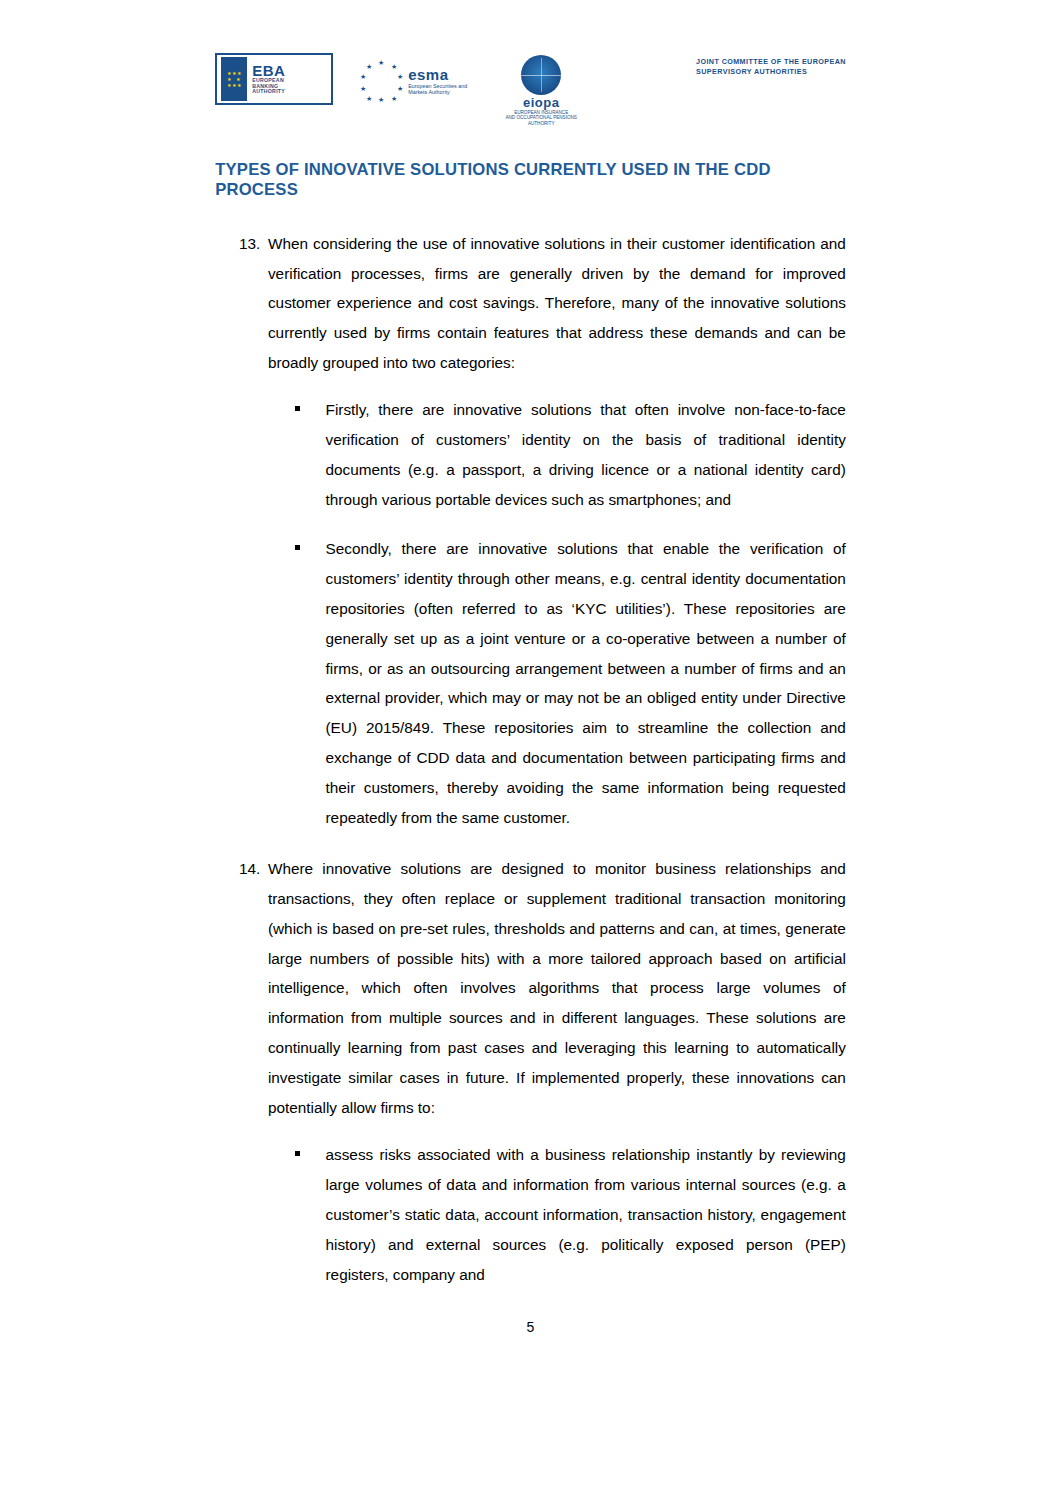EBA
European
Banking
Authority
★ ★ ★ ★ ★ ★ ★ ★ ★ ★
esma
European Securities and
Markets Authority
eiopa
EUROPEAN INSURANCE
AND OCCUPATIONAL PENSIONS AUTHORITY
JOINT COMMITTEE OF THE EUROPEAN
SUPERVISORY AUTHORITIES
TYPES OF INNOVATIVE SOLUTIONS CURRENTLY USED IN THE CDD PROCESS
When considering the use of innovative solutions in their customer identification and verification processes, firms are generally driven by the demand for improved customer experience and cost savings. Therefore, many of the innovative solutions currently used by firms contain features that address these demands and can be broadly grouped into two categories:
Firstly, there are innovative solutions that often involve non-face-to-face verification of customers’ identity on the basis of traditional identity documents (e.g. a passport, a driving licence or a national identity card) through various portable devices such as smartphones; and
Secondly, there are innovative solutions that enable the verification of customers’ identity through other means, e.g. central identity documentation repositories (often referred to as ‘KYC utilities’). These repositories are generally set up as a joint venture or a co-operative between a number of firms, or as an outsourcing arrangement between a number of firms and an external provider, which may or may not be an obliged entity under Directive (EU) 2015/849. These repositories aim to streamline the collection and exchange of CDD data and documentation between participating firms and their customers, thereby avoiding the same information being requested repeatedly from the same customer.
Where innovative solutions are designed to monitor business relationships and transactions, they often replace or supplement traditional transaction monitoring (which is based on pre-set rules, thresholds and patterns and can, at times, generate large numbers of possible hits) with a more tailored approach based on artificial intelligence, which often involves algorithms that process large volumes of information from multiple sources and in different languages. These solutions are continually learning from past cases and leveraging this learning to automatically investigate similar cases in future. If implemented properly, these innovations can potentially allow firms to:
assess risks associated with a business relationship instantly by reviewing large volumes of data and information from various internal sources (e.g. a customer’s static data, account information, transaction history, engagement history) and external sources (e.g. politically exposed person (PEP) registers, company and
5